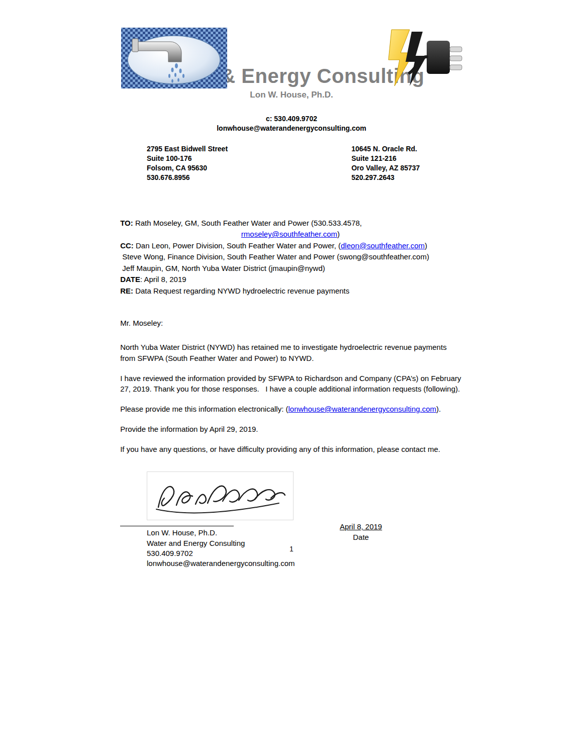Water & Energy Consulting
Lon W. House, Ph.D.
c: 530.409.9702
lonwhouse@waterandenergyconsulting.com
| 2795 East Bidwell Street Suite 100-176 Folsom, CA 95630 530.676.8956 | 10645 N. Oracle Rd. Suite 121-216 Oro Valley, AZ 85737 520.297.2643 |
TO: Rath Moseley, GM, South Feather Water and Power (530.533.4578,
rmoseley@southfeather.com)
CC: Dan Leon, Power Division, South Feather Water and Power, (dleon@southfeather.com)
Steve Wong, Finance Division, South Feather Water and Power (swong@southfeather.com)
Jeff Maupin, GM, North Yuba Water District (jmaupin@nywd)
DATE: April 8, 2019
RE: Data Request regarding NYWD hydroelectric revenue payments
Mr. Moseley:
North Yuba Water District (NYWD) has retained me to investigate hydroelectric revenue payments from SFWPA (South Feather Water and Power) to NYWD.
I have reviewed the information provided by SFWPA to Richardson and Company (CPA’s) on February 27, 2019. Thank you for those responses. I have a couple additional information requests (following).
Please provide me this information electronically: (lonwhouse@waterandenergyconsulting.com).
Provide the information by April 29, 2019.
If you have any questions, or have difficulty providing any of this information, please contact me.
Lon W. House, Ph.D.
Water and Energy Consulting
530.409.9702
lonwhouse@waterandenergyconsulting.com
April 8, 2019
Date
1